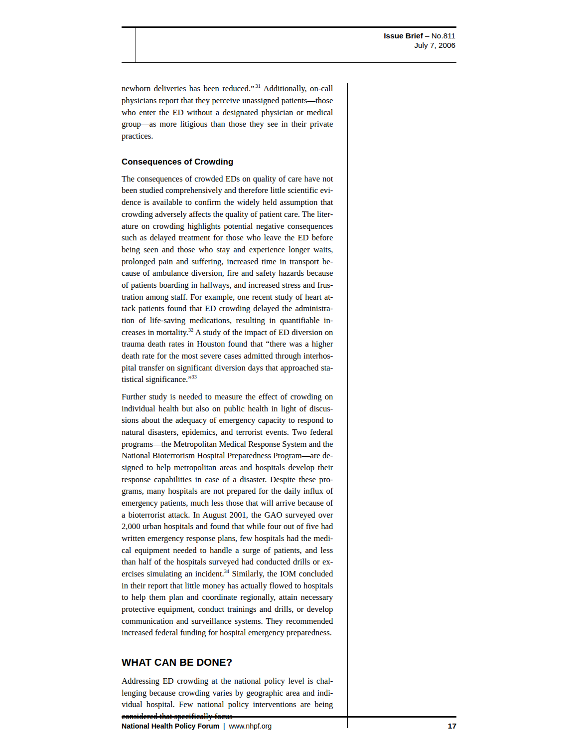Issue Brief – No.811
July 7, 2006
newborn deliveries has been reduced.” 31 Additionally, on-call physicians report that they perceive unassigned patients—those who enter the ED without a designated physician or medical group—as more litigious than those they see in their private practices.
Consequences of Crowding
The consequences of crowded EDs on quality of care have not been studied comprehensively and therefore little scientific evidence is available to confirm the widely held assumption that crowding adversely affects the quality of patient care. The literature on crowding highlights potential negative consequences such as delayed treatment for those who leave the ED before being seen and those who stay and experience longer waits, prolonged pain and suffering, increased time in transport because of ambulance diversion, fire and safety hazards because of patients boarding in hallways, and increased stress and frustration among staff. For example, one recent study of heart attack patients found that ED crowding delayed the administration of life-saving medications, resulting in quantifiable increases in mortality.32 A study of the impact of ED diversion on trauma death rates in Houston found that “there was a higher death rate for the most severe cases admitted through interhospital transfer on significant diversion days that approached statistical significance.”33
Further study is needed to measure the effect of crowding on individual health but also on public health in light of discussions about the adequacy of emergency capacity to respond to natural disasters, epidemics, and terrorist events. Two federal programs—the Metropolitan Medical Response System and the National Bioterrorism Hospital Preparedness Program—are designed to help metropolitan areas and hospitals develop their response capabilities in case of a disaster. Despite these programs, many hospitals are not prepared for the daily influx of emergency patients, much less those that will arrive because of a bioterrorist attack. In August 2001, the GAO surveyed over 2,000 urban hospitals and found that while four out of five had written emergency response plans, few hospitals had the medical equipment needed to handle a surge of patients, and less than half of the hospitals surveyed had conducted drills or exercises simulating an incident.34 Similarly, the IOM concluded in their report that little money has actually flowed to hospitals to help them plan and coordinate regionally, attain necessary protective equipment, conduct trainings and drills, or develop communication and surveillance systems. They recommended increased federal funding for hospital emergency preparedness.
WHAT CAN BE DONE?
Addressing ED crowding at the national policy level is challenging because crowding varies by geographic area and individual hospital. Few national policy interventions are being considered that specifically focus
National Health Policy Forum | www.nhpf.org
17